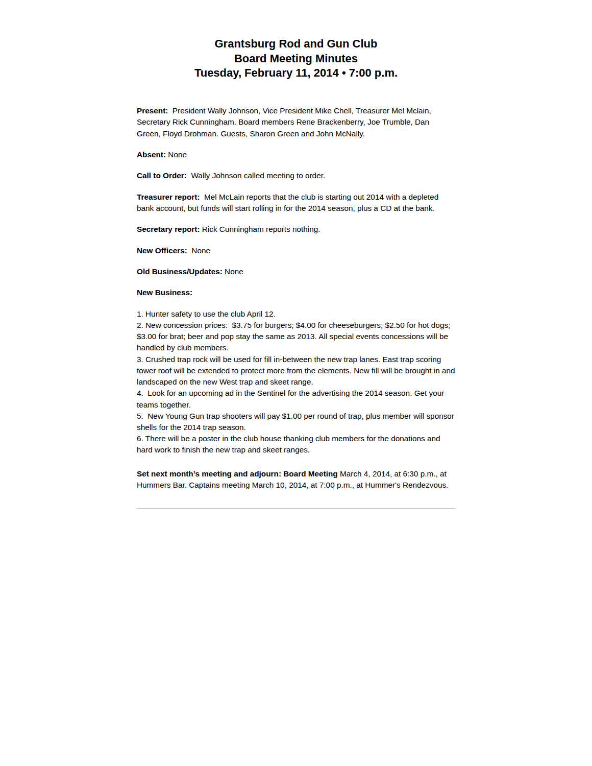Grantsburg Rod and Gun Club Board Meeting Minutes Tuesday, February 11, 2014 • 7:00 p.m.
Present: President Wally Johnson, Vice President Mike Chell, Treasurer Mel Mclain, Secretary Rick Cunningham. Board members Rene Brackenberry, Joe Trumble, Dan Green, Floyd Drohman. Guests, Sharon Green and John McNally.
Absent: None
Call to Order: Wally Johnson called meeting to order.
Treasurer report: Mel McLain reports that the club is starting out 2014 with a depleted bank account, but funds will start rolling in for the 2014 season, plus a CD at the bank.
Secretary report: Rick Cunningham reports nothing.
New Officers: None
Old Business/Updates: None
New Business:
1. Hunter safety to use the club April 12.
2. New concession prices: $3.75 for burgers; $4.00 for cheeseburgers; $2.50 for hot dogs; $3.00 for brat; beer and pop stay the same as 2013. All special events concessions will be handled by club members.
3. Crushed trap rock will be used for fill in-between the new trap lanes. East trap scoring tower roof will be extended to protect more from the elements. New fill will be brought in and landscaped on the new West trap and skeet range.
4. Look for an upcoming ad in the Sentinel for the advertising the 2014 season. Get your teams together.
5. New Young Gun trap shooters will pay $1.00 per round of trap, plus member will sponsor shells for the 2014 trap season.
6. There will be a poster in the club house thanking club members for the donations and hard work to finish the new trap and skeet ranges.
Set next month’s meeting and adjourn: Board Meeting March 4, 2014, at 6:30 p.m., at Hummers Bar. Captains meeting March 10, 2014, at 7:00 p.m., at Hummer's Rendezvous.